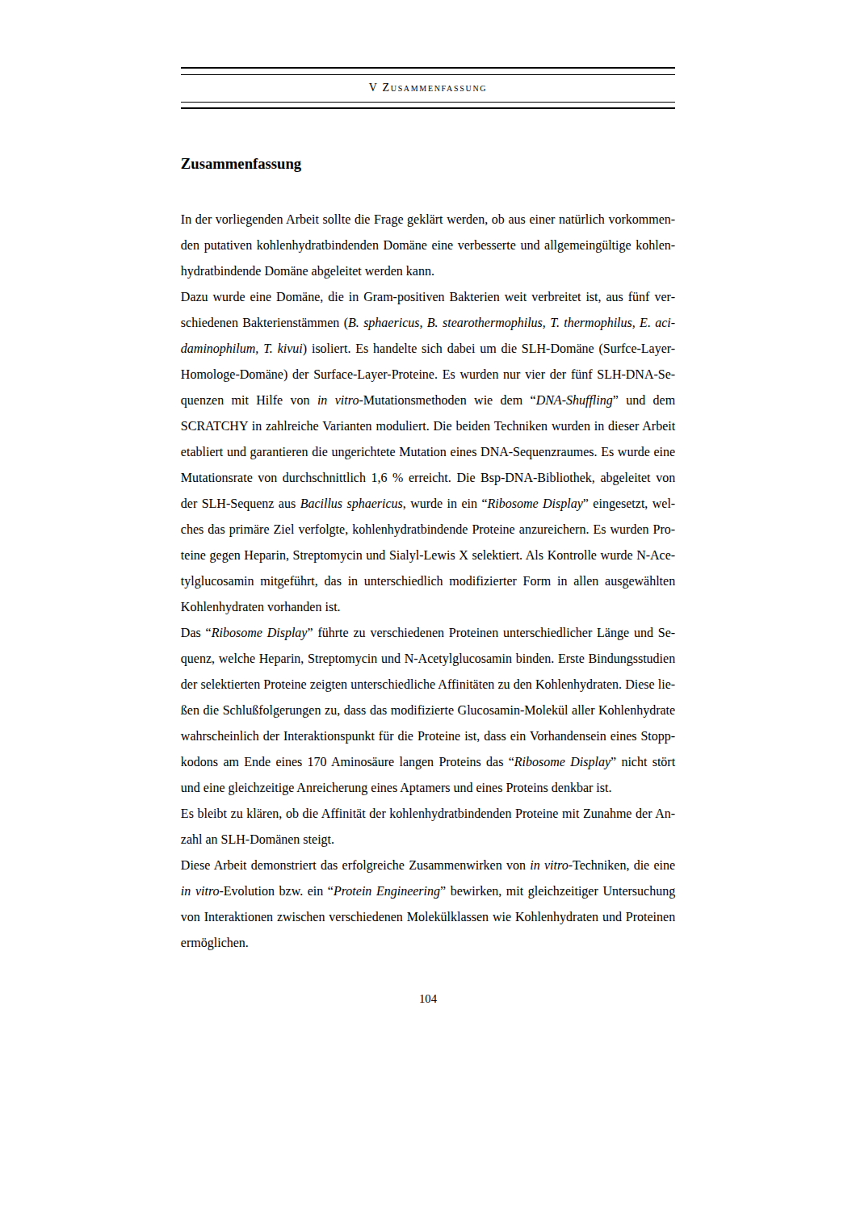V Zusammenfassung
Zusammenfassung
In der vorliegenden Arbeit sollte die Frage geklärt werden, ob aus einer natürlich vorkommenden putativen kohlenhydratbindenden Domäne eine verbesserte und allgemeingültige kohlenhydratbindende Domäne abgeleitet werden kann.
Dazu wurde eine Domäne, die in Gram-positiven Bakterien weit verbreitet ist, aus fünf verschiedenen Bakterienstämmen (B. sphaericus, B. stearothermophilus, T. thermophilus, E. acidaminophilum, T. kivui) isoliert. Es handelte sich dabei um die SLH-Domäne (Surfce-Layer-Homologe-Domäne) der Surface-Layer-Proteine. Es wurden nur vier der fünf SLH-DNA-Sequenzen mit Hilfe von in vitro-Mutationsmethoden wie dem “DNA-Shuffling” und dem SCRATCHY in zahlreiche Varianten moduliert. Die beiden Techniken wurden in dieser Arbeit etabliert und garantieren die ungerichtete Mutation eines DNA-Sequenzraumes. Es wurde eine Mutationsrate von durchschnittlich 1,6 % erreicht. Die Bsp-DNA-Bibliothek, abgeleitet von der SLH-Sequenz aus Bacillus sphaericus, wurde in ein “Ribosome Display” eingesetzt, welches das primäre Ziel verfolgte, kohlenhydratbindende Proteine anzureichern. Es wurden Proteine gegen Heparin, Streptomycin und Sialyl-Lewis X selektiert. Als Kontrolle wurde N-Acetylglucosamin mitgeführt, das in unterschiedlich modifizierter Form in allen ausgewählten Kohlenhydraten vorhanden ist.
Das “Ribosome Display” führte zu verschiedenen Proteinen unterschiedlicher Länge und Sequenz, welche Heparin, Streptomycin und N-Acetylglucosamin binden. Erste Bindungsstudien der selektierten Proteine zeigten unterschiedliche Affinitäten zu den Kohlenhydraten. Diese ließen die Schlußfolgerungen zu, dass das modifizierte Glucosamin-Molekül aller Kohlenhydrate wahrscheinlich der Interaktionspunkt für die Proteine ist, dass ein Vorhandensein eines Stoppkodons am Ende eines 170 Aminosäure langen Proteins das “Ribosome Display” nicht stört und eine gleichzeitige Anreicherung eines Aptamers und eines Proteins denkbar ist.
Es bleibt zu klären, ob die Affinität der kohlenhydratbindenden Proteine mit Zunahme der Anzahl an SLH-Domänen steigt.
Diese Arbeit demonstriert das erfolgreiche Zusammenwirken von in vitro-Techniken, die eine in vitro-Evolution bzw. ein “Protein Engineering” bewirken, mit gleichzeitiger Untersuchung von Interaktionen zwischen verschiedenen Molekülklassen wie Kohlenhydraten und Proteinen ermöglichen.
104